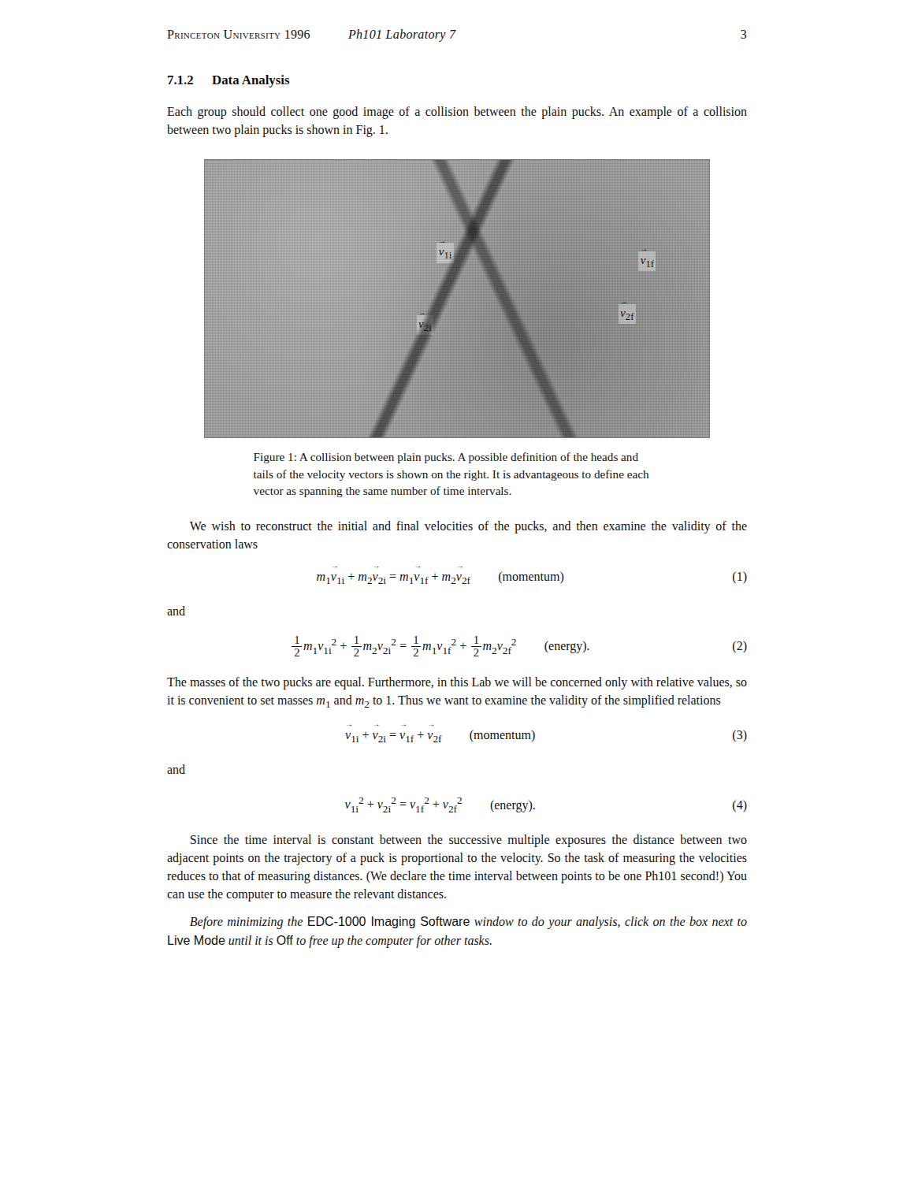Princeton University 1996 Ph101 Laboratory 7 3
7.1.2 Data Analysis
Each group should collect one good image of a collision between the plain pucks. An example of a collision between two plain pucks is shown in Fig. 1.
v1i v2i v1f v2f
Figure 1: A collision between plain pucks. A possible definition of the heads and tails of the velocity vectors is shown on the right. It is advantageous to define each vector as spanning the same number of time intervals.
We wish to reconstruct the initial and final velocities of the pucks, and then examine the validity of the conservation laws
m1v1i + m2v2i = m1v1f + m2v2f(momentum)
(1)
and
12 m1v1i2 + 12 m2v2i2 = 12 m1v1f2 + 12 m2v2f2(energy).
(2)
The masses of the two pucks are equal. Furthermore, in this Lab we will be concerned only with relative values, so it is convenient to set masses m1 and m2 to 1. Thus we want to examine the validity of the simplified relations
v1i + v2i = v1f + v2f(momentum)
(3)
and
v1i2 + v2i2 = v1f2 + v2f2(energy).
(4)
Since the time interval is constant between the successive multiple exposures the distance between two adjacent points on the trajectory of a puck is proportional to the velocity. So the task of measuring the velocities reduces to that of measuring distances. (We declare the time interval between points to be one Ph101 second!) You can use the computer to measure the relevant distances.
Before minimizing the EDC-1000 Imaging Software window to do your analysis, click on the box next to Live Mode until it is Off to free up the computer for other tasks.